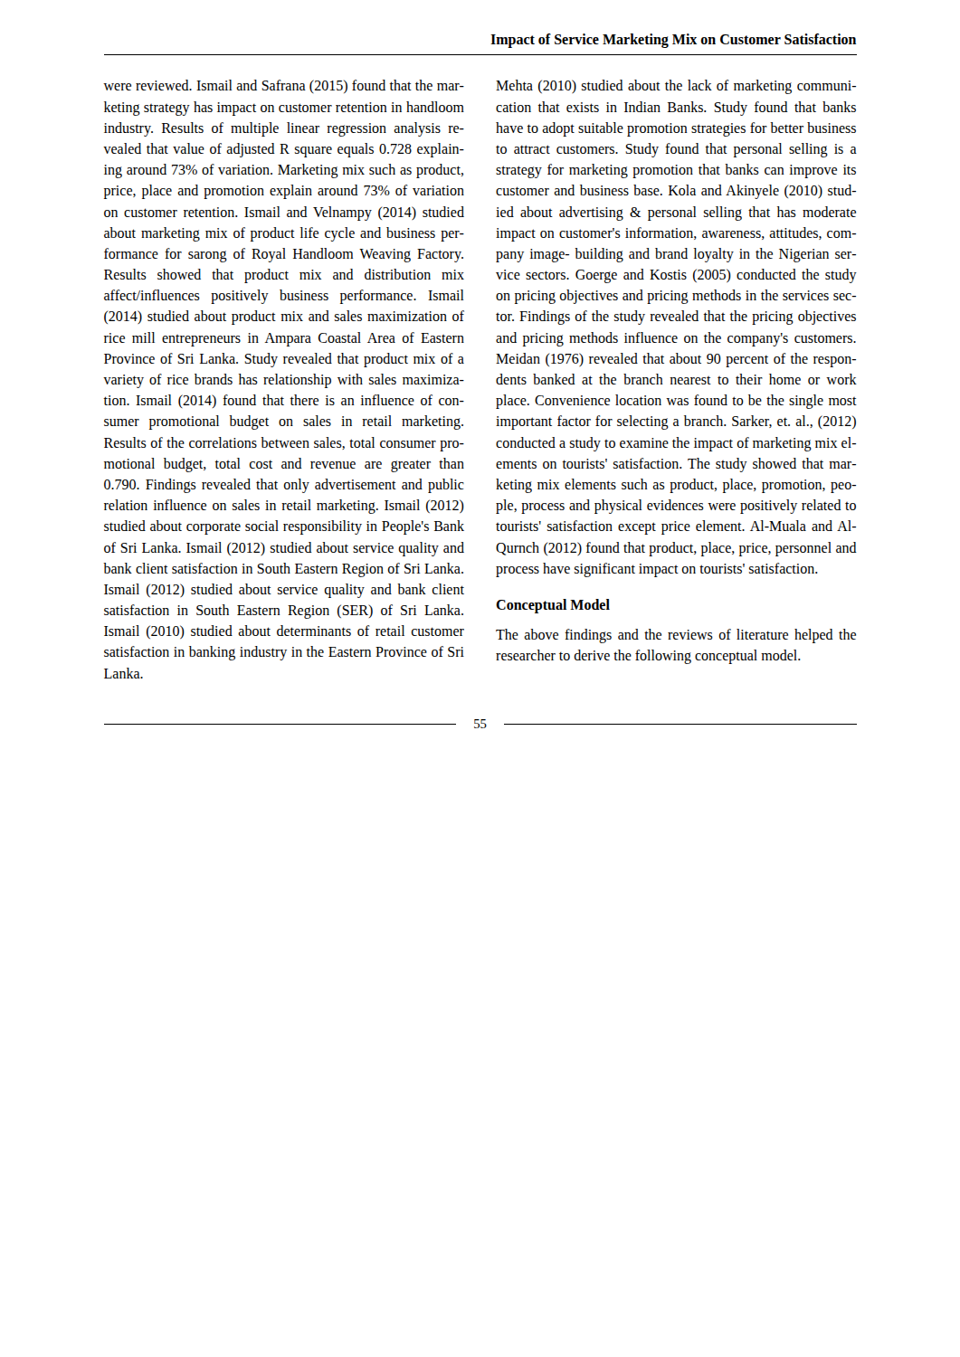Impact of Service Marketing Mix on Customer Satisfaction
were reviewed. Ismail and Safrana (2015) found that the marketing strategy has impact on customer retention in handloom industry. Results of multiple linear regression analysis revealed that value of adjusted R square equals 0.728 explaining around 73% of variation. Marketing mix such as product, price, place and promotion explain around 73% of variation on customer retention. Ismail and Velnampy (2014) studied about marketing mix of product life cycle and business performance for sarong of Royal Handloom Weaving Factory. Results showed that product mix and distribution mix affect/influences positively business performance. Ismail (2014) studied about product mix and sales maximization of rice mill entrepreneurs in Ampara Coastal Area of Eastern Province of Sri Lanka. Study revealed that product mix of a variety of rice brands has relationship with sales maximization. Ismail (2014) found that there is an influence of consumer promotional budget on sales in retail marketing. Results of the correlations between sales, total consumer promotional budget, total cost and revenue are greater than 0.790. Findings revealed that only advertisement and public relation influence on sales in retail marketing. Ismail (2012) studied about corporate social responsibility in People's Bank of Sri Lanka. Ismail (2012) studied about service quality and bank client satisfaction in South Eastern Region of Sri Lanka. Ismail (2012) studied about service quality and bank client satisfaction in South Eastern Region (SER) of Sri Lanka. Ismail (2010) studied about determinants of retail customer satisfaction in banking industry in the Eastern Province of Sri Lanka.
Mehta (2010) studied about the lack of marketing communication that exists in Indian Banks. Study found that banks have to adopt suitable promotion strategies for better business to attract customers. Study found that personal selling is a strategy for marketing promotion that banks can improve its customer and business base. Kola and Akinyele (2010) studied about advertising & personal selling that has moderate impact on customer's information, awareness, attitudes, company image- building and brand loyalty in the Nigerian service sectors. Goerge and Kostis (2005) conducted the study on pricing objectives and pricing methods in the services sector. Findings of the study revealed that the pricing objectives and pricing methods influence on the company's customers. Meidan (1976) revealed that about 90 percent of the respondents banked at the branch nearest to their home or work place. Convenience location was found to be the single most important factor for selecting a branch. Sarker, et. al., (2012) conducted a study to examine the impact of marketing mix elements on tourists' satisfaction. The study showed that marketing mix elements such as product, place, promotion, people, process and physical evidences were positively related to tourists' satisfaction except price element. Al-Muala and Al-Qurnch (2012) found that product, place, price, personnel and process have significant impact on tourists' satisfaction.
Conceptual Model
The above findings and the reviews of literature helped the researcher to derive the following conceptual model.
55